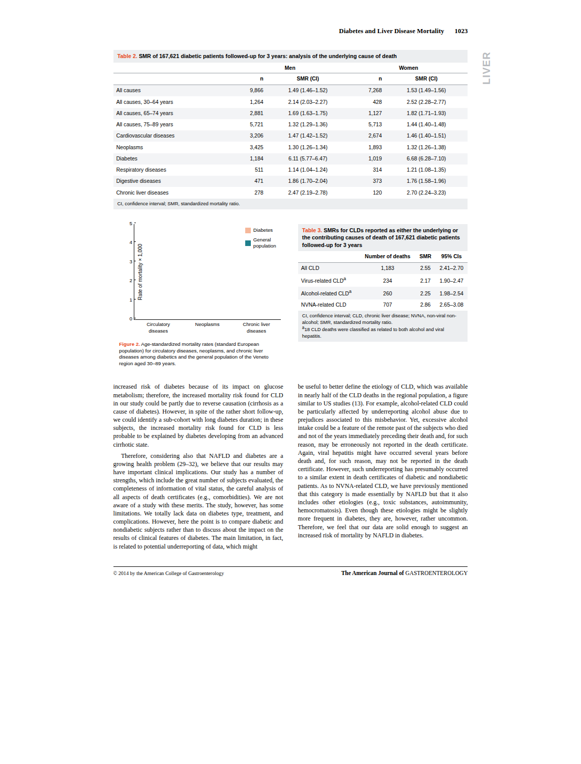Diabetes and Liver Disease Mortality 1023
LIVER
Table 2. SMR of 167,621 diabetic patients followed-up for 3 years: analysis of the underlying cause of death
| | Men | Women |
| --- | --- | --- |
| | n | SMR (CI) | n | SMR (CI) |
| All causes | 9,866 | 1.49 (1.46–1.52) | 7,268 | 1.53 (1.49–1.56) |
| All causes, 30–64 years | 1,264 | 2.14 (2.03–2.27) | 428 | 2.52 (2.28–2.77) |
| All causes, 65–74 years | 2,881 | 1.69 (1.63–1.75) | 1,127 | 1.82 (1.71–1.93) |
| All causes, 75–89 years | 5,721 | 1.32 (1.29–1.36) | 5,713 | 1.44 (1.40–1.48) |
| Cardiovascular diseases | 3,206 | 1.47 (1.42–1.52) | 2,674 | 1.46 (1.40–1.51) |
| Neoplasms | 3,425 | 1.30 (1.26–1.34) | 1,893 | 1.32 (1.26–1.38) |
| Diabetes | 1,184 | 6.11 (5.77–6.47) | 1,019 | 6.68 (6.28–7.10) |
| Respiratory diseases | 511 | 1.14 (1.04–1.24) | 314 | 1.21 (1.08–1.35) |
| Digestive diseases | 471 | 1.86 (1.70–2.04) | 373 | 1.76 (1.58–1.96) |
| Chronic liver diseases | 278 | 2.47 (2.19–2.78) | 120 | 2.70 (2.24–3.23) |
CI, confidence interval; SMR, standardized mortality ratio.
Rate of mortality × 1,000
0
1
2
3
4
5
Diabetes
General
population
Circulatory
diseases
Neoplasms
Chronic liver
diseases
Figure 2. Age-standardized mortality rates (standard European population) for circulatory diseases, neoplasms, and chronic liver diseases among diabetics and the general population of the Veneto region aged 30–89 years.
Table 3. SMRs for CLDs reported as either the underlying or the contributing causes of death of 167,621 diabetic patients followed-up for 3 years
| | Number of deaths | SMR | 95% CIs |
| --- | --- | --- | --- |
| All CLD | 1,183 | 2.55 | 2.41–2.70 |
| Virus-related CLD a | 234 | 2.17 | 1.90–2.47 |
| Alcohol-related CLD a | 260 | 2.25 | 1.98–2.54 |
| NVNA-related CLD | 707 | 2.86 | 2.65–3.08 |
CI, confidence interval; CLD, chronic liver disease; NVNA, non-viral non-alcohol; SMR, standardized mortality ratio.
a18 CLD deaths were classified as related to both alcohol and viral hepatitis.
increased risk of diabetes because of its impact on glucose metabolism; therefore, the increased mortality risk found for CLD in our study could be partly due to reverse causation (cirrhosis as a cause of diabetes). However, in spite of the rather short follow-up, we could identify a sub-cohort with long diabetes duration; in these subjects, the increased mortality risk found for CLD is less probable to be explained by diabetes developing from an advanced cirrhotic state.
Therefore, considering also that NAFLD and diabetes are a growing health problem (29–32), we believe that our results may have important clinical implications. Our study has a number of strengths, which include the great number of subjects evaluated, the completeness of information of vital status, the careful analysis of all aspects of death certificates (e.g., comorbidities). We are not aware of a study with these merits. The study, however, has some limitations. We totally lack data on diabetes type, treatment, and complications. However, here the point is to compare diabetic and nondiabetic subjects rather than to discuss about the impact on the results of clinical features of diabetes. The main limitation, in fact, is related to potential underreporting of data, which might
be useful to better define the etiology of CLD, which was available in nearly half of the CLD deaths in the regional population, a figure similar to US studies (13). For example, alcohol-related CLD could be particularly affected by underreporting alcohol abuse due to prejudices associated to this misbehavior. Yet, excessive alcohol intake could be a feature of the remote past of the subjects who died and not of the years immediately preceding their death and, for such reason, may be erroneously not reported in the death certificate. Again, viral hepatitis might have occurred several years before death and, for such reason, may not be reported in the death certificate. However, such underreporting has presumably occurred to a similar extent in death certificates of diabetic and nondiabetic patients. As to NVNA-related CLD, we have previously mentioned that this category is made essentially by NAFLD but that it also includes other etiologies (e.g., toxic substances, autoimmunity, hemocromatosis). Even though these etiologies might be slightly more frequent in diabetes, they are, however, rather uncommon. Therefore, we feel that our data are solid enough to suggest an increased risk of mortality by NAFLD in diabetes.
© 2014 by the American College of Gastroenterology
The American Journal of GASTROENTEROLOGY